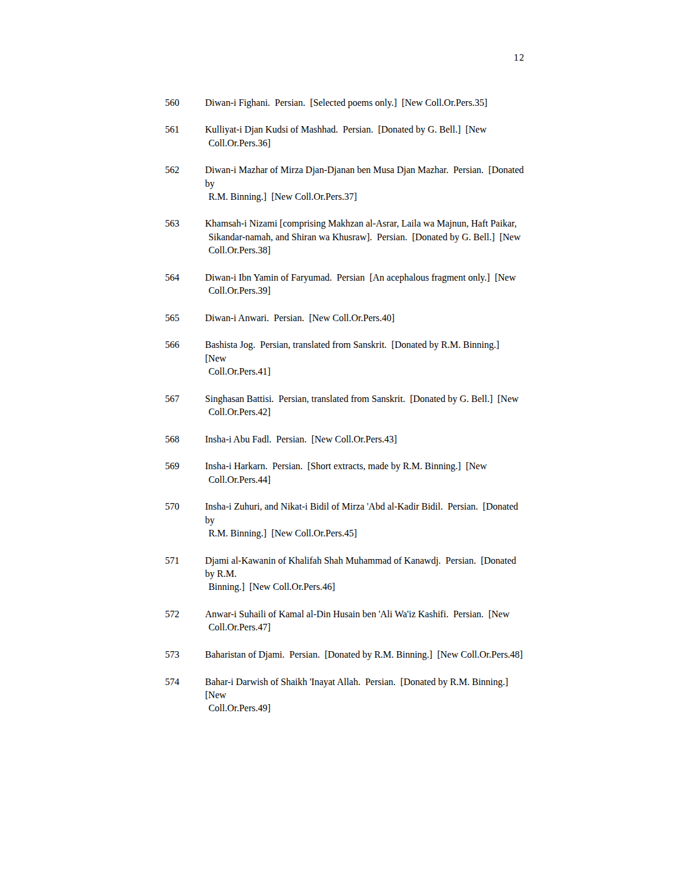12
560
Diwan-i Fighani. Persian. [Selected poems only.] [New Coll.Or.Pers.35]
561
Kulliyat-i Djan Kudsi of Mashhad. Persian. [Donated by G. Bell.] [New Coll.Or.Pers.36]
562
Diwan-i Mazhar of Mirza Djan-Djanan ben Musa Djan Mazhar. Persian. [Donated by R.M. Binning.] [New Coll.Or.Pers.37]
563
Khamsah-i Nizami [comprising Makhzan al-Asrar, Laila wa Majnun, Haft Paikar, Sikandar-namah, and Shiran wa Khusraw]. Persian. [Donated by G. Bell.] [New Coll.Or.Pers.38]
564
Diwan-i Ibn Yamin of Faryumad. Persian [An acephalous fragment only.] [New Coll.Or.Pers.39]
565
Diwan-i Anwari. Persian. [New Coll.Or.Pers.40]
566
Bashista Jog. Persian, translated from Sanskrit. [Donated by R.M. Binning.] [New Coll.Or.Pers.41]
567
Singhasan Battisi. Persian, translated from Sanskrit. [Donated by G. Bell.] [New Coll.Or.Pers.42]
568
Insha-i Abu Fadl. Persian. [New Coll.Or.Pers.43]
569
Insha-i Harkarn. Persian. [Short extracts, made by R.M. Binning.] [New Coll.Or.Pers.44]
570
Insha-i Zuhuri, and Nikat-i Bidil of Mirza 'Abd al-Kadir Bidil. Persian. [Donated by R.M. Binning.] [New Coll.Or.Pers.45]
571
Djami al-Kawanin of Khalifah Shah Muhammad of Kanawdj. Persian. [Donated by R.M. Binning.] [New Coll.Or.Pers.46]
572
Anwar-i Suhaili of Kamal al-Din Husain ben 'Ali Wa'iz Kashifi. Persian. [New Coll.Or.Pers.47]
573
Baharistan of Djami. Persian. [Donated by R.M. Binning.] [New Coll.Or.Pers.48]
574
Bahar-i Darwish of Shaikh 'Inayat Allah. Persian. [Donated by R.M. Binning.] [New Coll.Or.Pers.49]